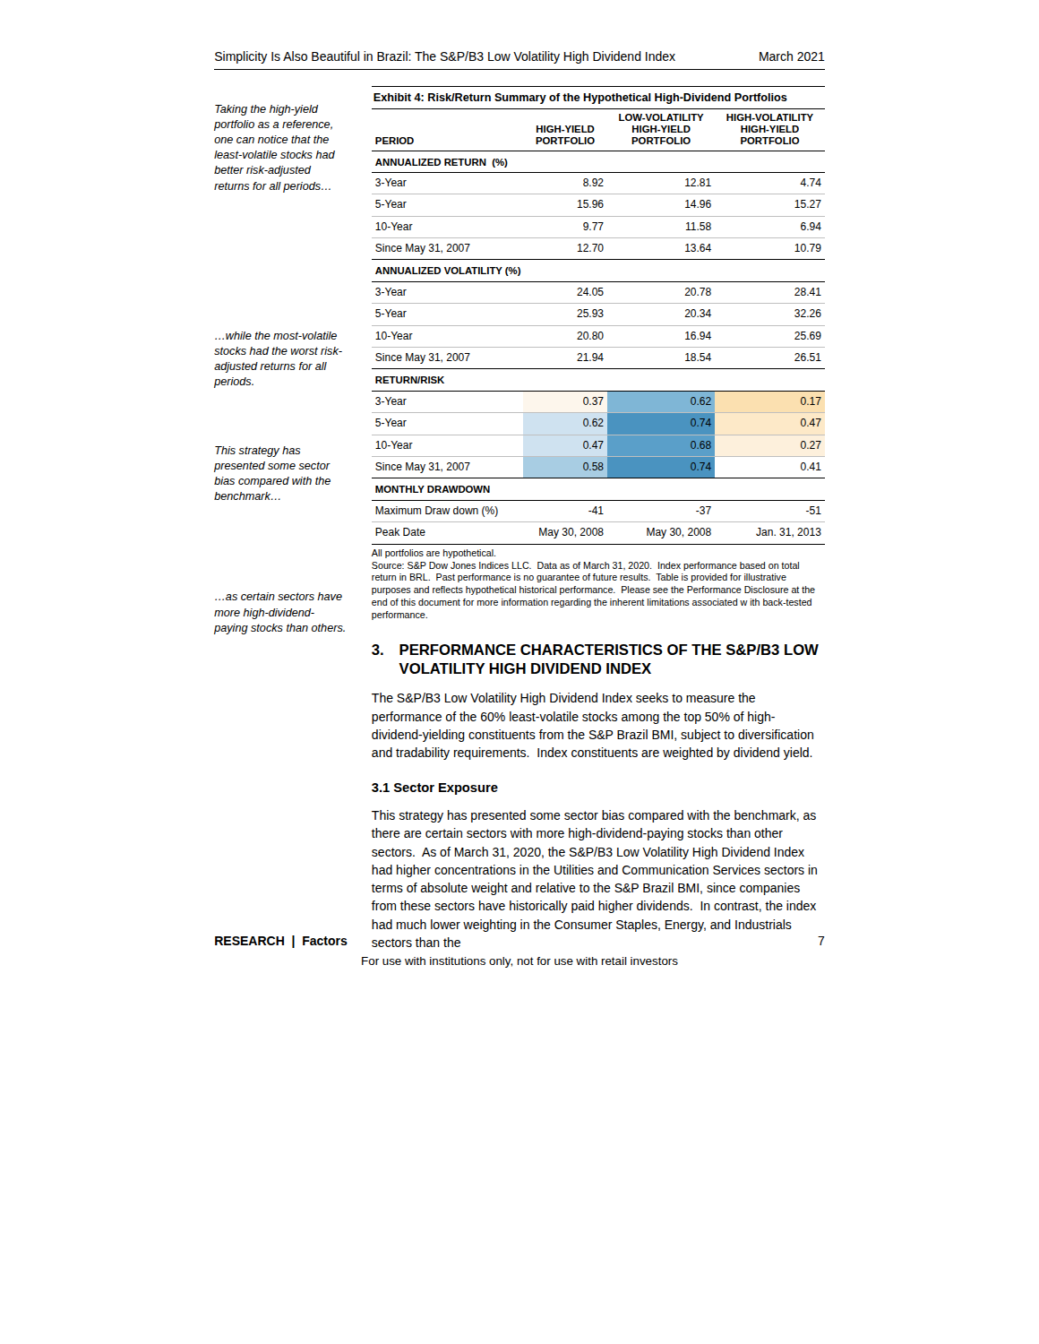Simplicity Is Also Beautiful in Brazil: The S&P/B3 Low Volatility High Dividend Index
March 2021
Taking the high-yield portfolio as a reference, one can notice that the least-volatile stocks had better risk-adjusted returns for all periods…
…while the most-volatile stocks had the worst risk-adjusted returns for all periods.
This strategy has presented some sector bias compared with the benchmark…
…as certain sectors have more high-dividend-paying stocks than others.
Exhibit 4: Risk/Return Summary of the Hypothetical High-Dividend Portfolios
| PERIOD | HIGH-YIELD PORTFOLIO | LOW-VOLATILITY HIGH-YIELD PORTFOLIO | HIGH-VOLATILITY HIGH-YIELD PORTFOLIO |
| --- | --- | --- | --- |
| ANNUALIZED RETURN (%) |
| 3-Year | 8.92 | 12.81 | 4.74 |
| 5-Year | 15.96 | 14.96 | 15.27 |
| 10-Year | 9.77 | 11.58 | 6.94 |
| Since May 31, 2007 | 12.70 | 13.64 | 10.79 |
| ANNUALIZED VOLATILITY (%) |
| 3-Year | 24.05 | 20.78 | 28.41 |
| 5-Year | 25.93 | 20.34 | 32.26 |
| 10-Year | 20.80 | 16.94 | 25.69 |
| Since May 31, 2007 | 21.94 | 18.54 | 26.51 |
| RETURN/RISK |
| 3-Year | 0.37 | 0.62 | 0.17 |
| 5-Year | 0.62 | 0.74 | 0.47 |
| 10-Year | 0.47 | 0.68 | 0.27 |
| Since May 31, 2007 | 0.58 | 0.74 | 0.41 |
| MONTHLY DRAWDOWN |
| Maximum Draw down (%) | -41 | -37 | -51 |
| Peak Date | May 30, 2008 | May 30, 2008 | Jan. 31, 2013 |
All portfolios are hypothetical.
Source: S&P Dow Jones Indices LLC. Data as of March 31, 2020. Index performance based on total return in BRL. Past performance is no guarantee of future results. Table is provided for illustrative purposes and reflects hypothetical historical performance. Please see the Performance Disclosure at the end of this document for more information regarding the inherent limitations associated w ith back-tested performance.
3. PERFORMANCE CHARACTERISTICS OF THE S&P/B3 LOW VOLATILITY HIGH DIVIDEND INDEX
The S&P/B3 Low Volatility High Dividend Index seeks to measure the performance of the 60% least-volatile stocks among the top 50% of high-dividend-yielding constituents from the S&P Brazil BMI, subject to diversification and tradability requirements. Index constituents are weighted by dividend yield.
3.1 Sector Exposure
This strategy has presented some sector bias compared with the benchmark, as there are certain sectors with more high-dividend-paying stocks than other sectors. As of March 31, 2020, the S&P/B3 Low Volatility High Dividend Index had higher concentrations in the Utilities and Communication Services sectors in terms of absolute weight and relative to the S&P Brazil BMI, since companies from these sectors have historically paid higher dividends. In contrast, the index had much lower weighting in the Consumer Staples, Energy, and Industrials sectors than the
RESEARCH | Factors
7
For use with institutions only, not for use with retail investors